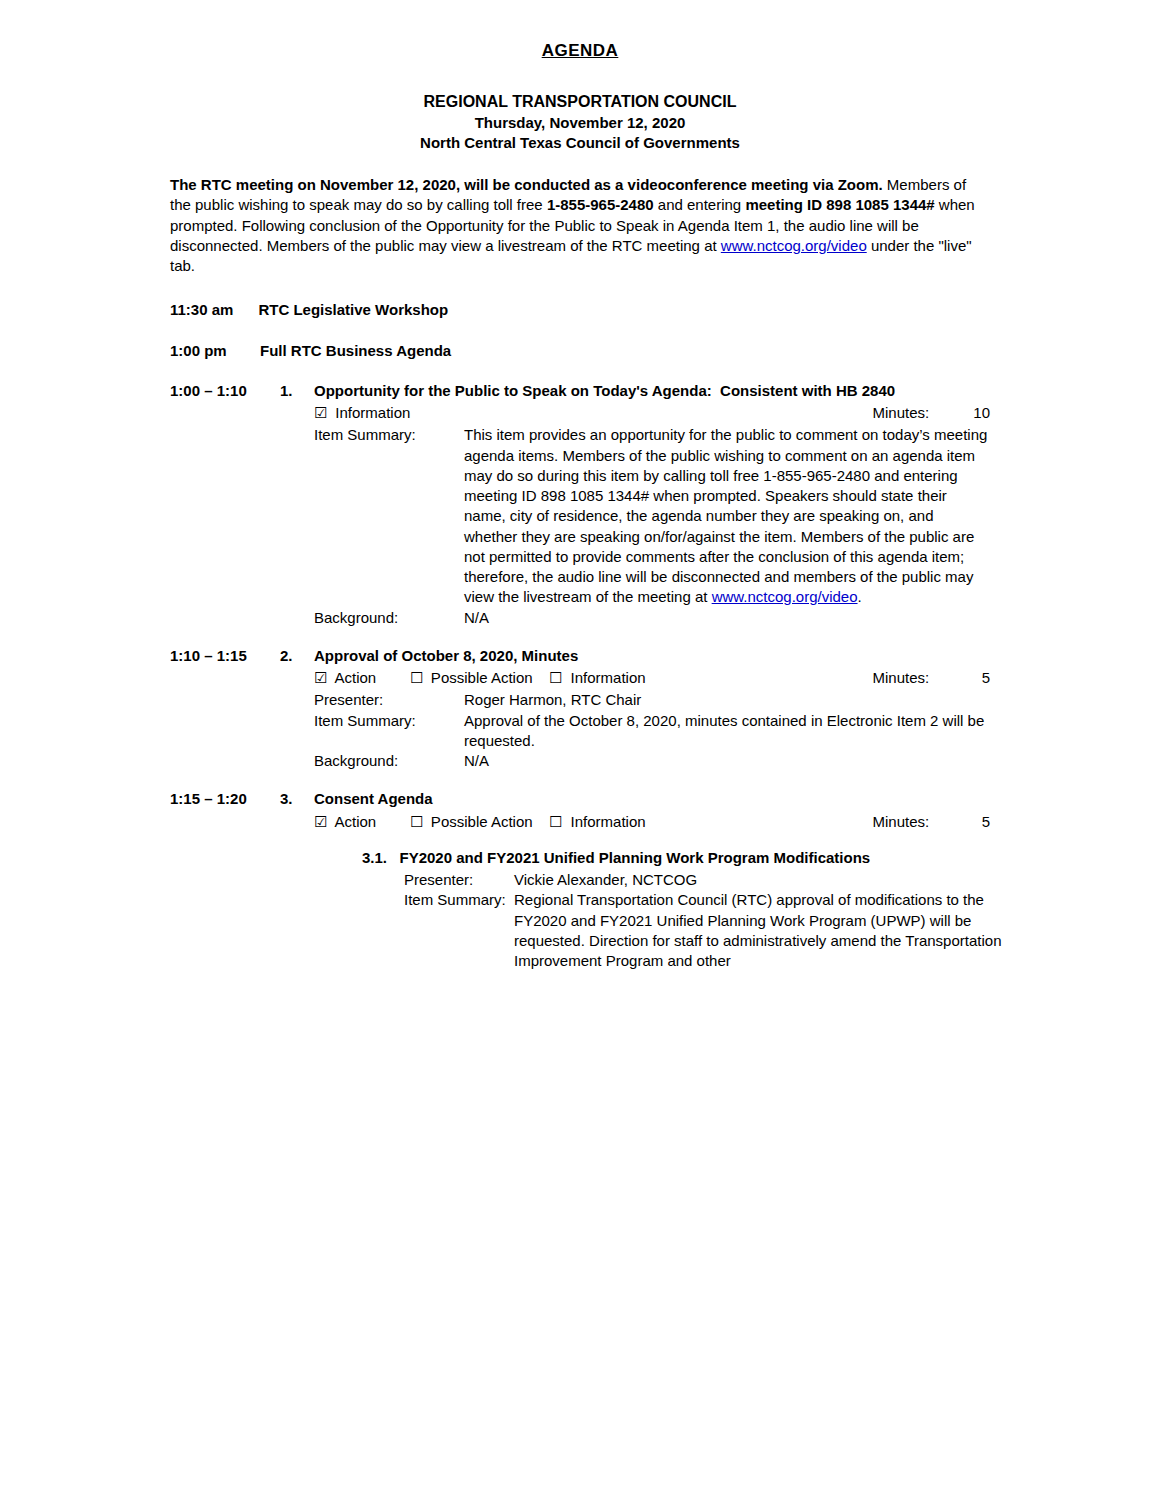AGENDA
REGIONAL TRANSPORTATION COUNCIL
Thursday, November 12, 2020
North Central Texas Council of Governments
The RTC meeting on November 12, 2020, will be conducted as a videoconference meeting via Zoom. Members of the public wishing to speak may do so by calling toll free 1-855-965-2480 and entering meeting ID 898 1085 1344# when prompted. Following conclusion of the Opportunity for the Public to Speak in Agenda Item 1, the audio line will be disconnected. Members of the public may view a livestream of the RTC meeting at www.nctcog.org/video under the "live" tab.
11:30 am RTC Legislative Workshop
1:00 pm Full RTC Business Agenda
| 1:00 – 1:10 | 1. | Opportunity for the Public to Speak on Today's Agenda: Consistent with HB 2840 Minutes: 10 ☑ Information / Item Summary: / This item provides an opportunity for the public to comment on today’s meeting agenda items. Members of the public wishing to comment on an agenda item may do so during this item by calling toll free 1-855-965-2480 and entering meeting ID 898 1085 1344# when prompted. Speakers should state their name, city of residence, the agenda number they are speaking on, and whether they are speaking on/for/against the item. Members of the public are not permitted to provide comments after the conclusion of this agenda item; therefore, the audio line will be disconnected and members of the public may view the livestream of the meeting at www.nctcog.org/video . / / Background: / N/A / |
| 1:10 – 1:15 | 2. | Approval of October 8, 2020, Minutes Minutes: 5 ☑ Action ☐ Possible Action ☐ Information / Presenter: / Roger Harmon, RTC Chair / / Item Summary: / Approval of the October 8, 2020, minutes contained in Electronic Item 2 will be requested. / / Background: / N/A / |
| 1:15 – 1:20 | 3. | Consent Agenda Minutes: 5 ☑ Action ☐ Possible Action ☐ Information 3.1. FY2020 and FY2021 Unified Planning Work Program Modifications / Presenter: / Vickie Alexander, NCTCOG / / Item Summary: / Regional Transportation Council (RTC) approval of modifications to the FY2020 and FY2021 Unified Planning Work Program (UPWP) will be requested. Direction for staff to administratively amend the Transportation Improvement Program and other / |